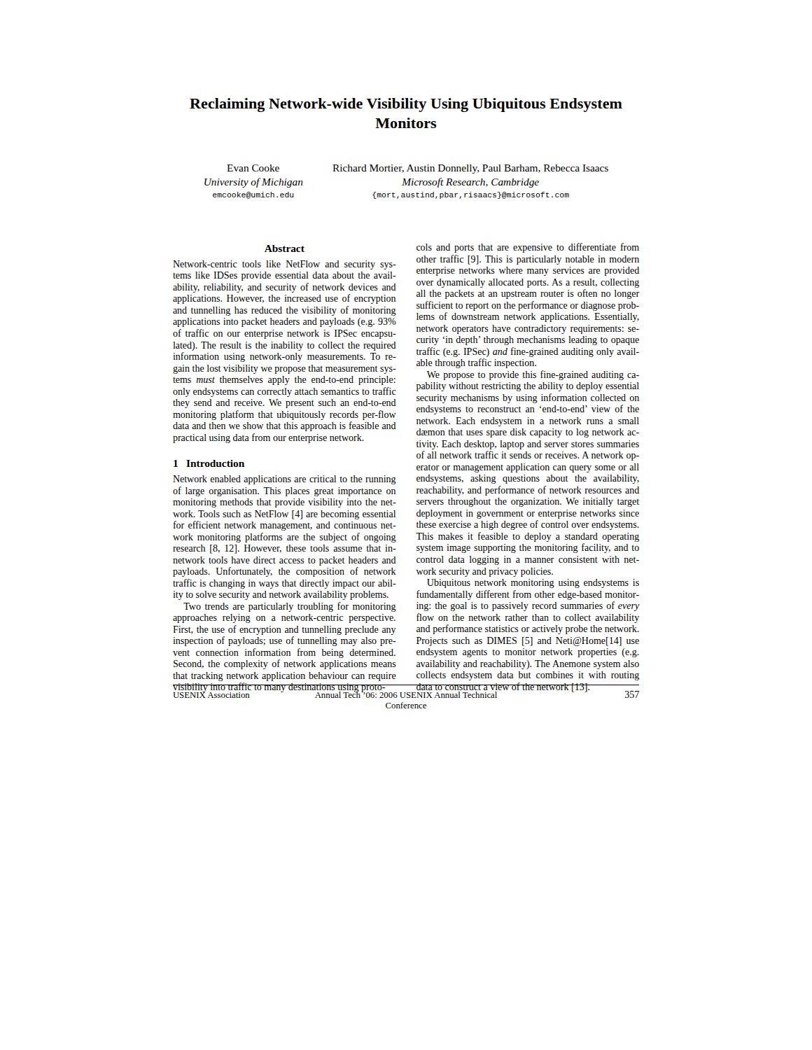Reclaiming Network-wide Visibility Using Ubiquitous Endsystem Monitors
| Evan Cooke University of Michigan emcooke@umich.edu | Richard Mortier, Austin Donnelly, Paul Barham, Rebecca Isaacs Microsoft Research, Cambridge {mort,austind,pbar,risaacs}@microsoft.com |
Abstract
Network-centric tools like NetFlow and security systems like IDSes provide essential data about the availability, reliability, and security of network devices and applications. However, the increased use of encryption and tunnelling has reduced the visibility of monitoring applications into packet headers and payloads (e.g. 93% of traffic on our enterprise network is IPSec encapsulated). The result is the inability to collect the required information using network-only measurements. To regain the lost visibility we propose that measurement systems must themselves apply the end-to-end principle: only endsystems can correctly attach semantics to traffic they send and receive. We present such an end-to-end monitoring platform that ubiquitously records per-flow data and then we show that this approach is feasible and practical using data from our enterprise network.
1 Introduction
Network enabled applications are critical to the running of large organisation. This places great importance on monitoring methods that provide visibility into the network. Tools such as NetFlow [4] are becoming essential for efficient network management, and continuous network monitoring platforms are the subject of ongoing research [8, 12]. However, these tools assume that in-network tools have direct access to packet headers and payloads. Unfortunately, the composition of network traffic is changing in ways that directly impact our ability to solve security and network availability problems.
Two trends are particularly troubling for monitoring approaches relying on a network-centric perspective. First, the use of encryption and tunnelling preclude any inspection of payloads; use of tunnelling may also prevent connection information from being determined. Second, the complexity of network applications means that tracking network application behaviour can require visibility into traffic to many destinations using proto-
cols and ports that are expensive to differentiate from other traffic [9]. This is particularly notable in modern enterprise networks where many services are provided over dynamically allocated ports. As a result, collecting all the packets at an upstream router is often no longer sufficient to report on the performance or diagnose problems of downstream network applications. Essentially, network operators have contradictory requirements: security ‘in depth’ through mechanisms leading to opaque traffic (e.g. IPSec) and fine-grained auditing only available through traffic inspection.
We propose to provide this fine-grained auditing capability without restricting the ability to deploy essential security mechanisms by using information collected on endsystems to reconstruct an ‘end-to-end’ view of the network. Each endsystem in a network runs a small dæmon that uses spare disk capacity to log network activity. Each desktop, laptop and server stores summaries of all network traffic it sends or receives. A network operator or management application can query some or all endsystems, asking questions about the availability, reachability, and performance of network resources and servers throughout the organization. We initially target deployment in government or enterprise networks since these exercise a high degree of control over endsystems. This makes it feasible to deploy a standard operating system image supporting the monitoring facility, and to control data logging in a manner consistent with network security and privacy policies.
Ubiquitous network monitoring using endsystems is fundamentally different from other edge-based monitoring: the goal is to passively record summaries of every flow on the network rather than to collect availability and performance statistics or actively probe the network. Projects such as DIMES [5] and Neti@Home[14] use endsystem agents to monitor network properties (e.g. availability and reachability). The Anemone system also collects endsystem data but combines it with routing data to construct a view of the network [13].
USENIX Association
Annual Tech ’06: 2006 USENIX Annual Technical Conference
357